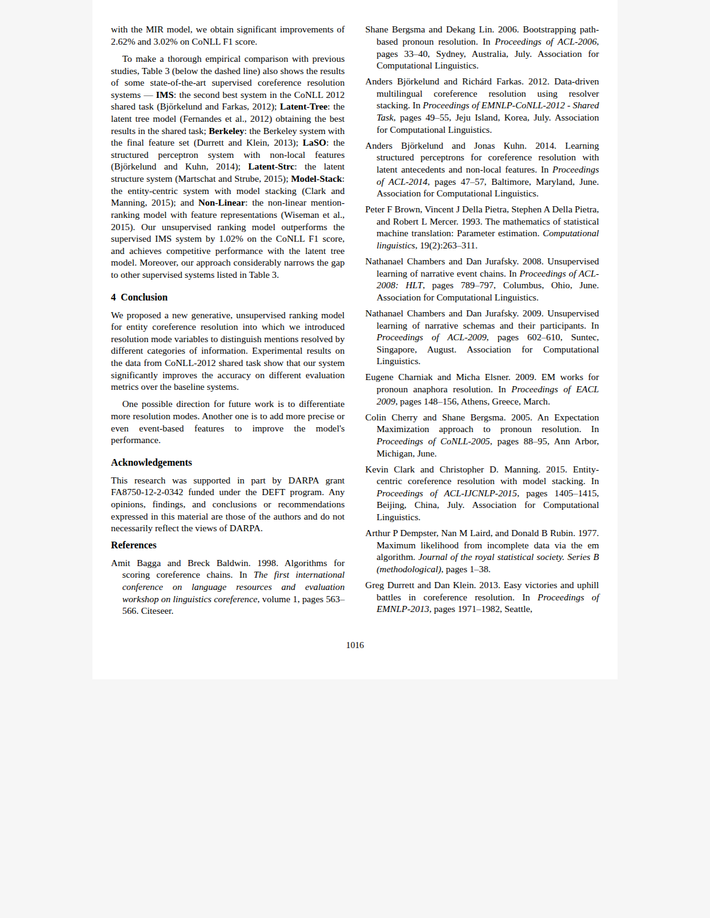with the MIR model, we obtain significant improvements of 2.62% and 3.02% on CoNLL F1 score.
To make a thorough empirical comparison with previous studies, Table 3 (below the dashed line) also shows the results of some state-of-the-art supervised coreference resolution systems — IMS: the second best system in the CoNLL 2012 shared task (Björkelund and Farkas, 2012); Latent-Tree: the latent tree model (Fernandes et al., 2012) obtaining the best results in the shared task; Berkeley: the Berkeley system with the final feature set (Durrett and Klein, 2013); LaSO: the structured perceptron system with non-local features (Björkelund and Kuhn, 2014); Latent-Strc: the latent structure system (Martschat and Strube, 2015); Model-Stack: the entity-centric system with model stacking (Clark and Manning, 2015); and Non-Linear: the non-linear mention-ranking model with feature representations (Wiseman et al., 2015). Our unsupervised ranking model outperforms the supervised IMS system by 1.02% on the CoNLL F1 score, and achieves competitive performance with the latent tree model. Moreover, our approach considerably narrows the gap to other supervised systems listed in Table 3.
4 Conclusion
We proposed a new generative, unsupervised ranking model for entity coreference resolution into which we introduced resolution mode variables to distinguish mentions resolved by different categories of information. Experimental results on the data from CoNLL-2012 shared task show that our system significantly improves the accuracy on different evaluation metrics over the baseline systems.
One possible direction for future work is to differentiate more resolution modes. Another one is to add more precise or even event-based features to improve the model's performance.
Acknowledgements
This research was supported in part by DARPA grant FA8750-12-2-0342 funded under the DEFT program. Any opinions, findings, and conclusions or recommendations expressed in this material are those of the authors and do not necessarily reflect the views of DARPA.
References
Amit Bagga and Breck Baldwin. 1998. Algorithms for scoring coreference chains. In The first international conference on language resources and evaluation workshop on linguistics coreference, volume 1, pages 563–566. Citeseer.
Shane Bergsma and Dekang Lin. 2006. Bootstrapping path-based pronoun resolution. In Proceedings of ACL-2006, pages 33–40, Sydney, Australia, July. Association for Computational Linguistics.
Anders Björkelund and Richárd Farkas. 2012. Data-driven multilingual coreference resolution using resolver stacking. In Proceedings of EMNLP-CoNLL-2012 - Shared Task, pages 49–55, Jeju Island, Korea, July. Association for Computational Linguistics.
Anders Björkelund and Jonas Kuhn. 2014. Learning structured perceptrons for coreference resolution with latent antecedents and non-local features. In Proceedings of ACL-2014, pages 47–57, Baltimore, Maryland, June. Association for Computational Linguistics.
Peter F Brown, Vincent J Della Pietra, Stephen A Della Pietra, and Robert L Mercer. 1993. The mathematics of statistical machine translation: Parameter estimation. Computational linguistics, 19(2):263–311.
Nathanael Chambers and Dan Jurafsky. 2008. Unsupervised learning of narrative event chains. In Proceedings of ACL-2008: HLT, pages 789–797, Columbus, Ohio, June. Association for Computational Linguistics.
Nathanael Chambers and Dan Jurafsky. 2009. Unsupervised learning of narrative schemas and their participants. In Proceedings of ACL-2009, pages 602–610, Suntec, Singapore, August. Association for Computational Linguistics.
Eugene Charniak and Micha Elsner. 2009. EM works for pronoun anaphora resolution. In Proceedings of EACL 2009, pages 148–156, Athens, Greece, March.
Colin Cherry and Shane Bergsma. 2005. An Expectation Maximization approach to pronoun resolution. In Proceedings of CoNLL-2005, pages 88–95, Ann Arbor, Michigan, June.
Kevin Clark and Christopher D. Manning. 2015. Entity-centric coreference resolution with model stacking. In Proceedings of ACL-IJCNLP-2015, pages 1405–1415, Beijing, China, July. Association for Computational Linguistics.
Arthur P Dempster, Nan M Laird, and Donald B Rubin. 1977. Maximum likelihood from incomplete data via the em algorithm. Journal of the royal statistical society. Series B (methodological), pages 1–38.
Greg Durrett and Dan Klein. 2013. Easy victories and uphill battles in coreference resolution. In Proceedings of EMNLP-2013, pages 1971–1982, Seattle,
1016